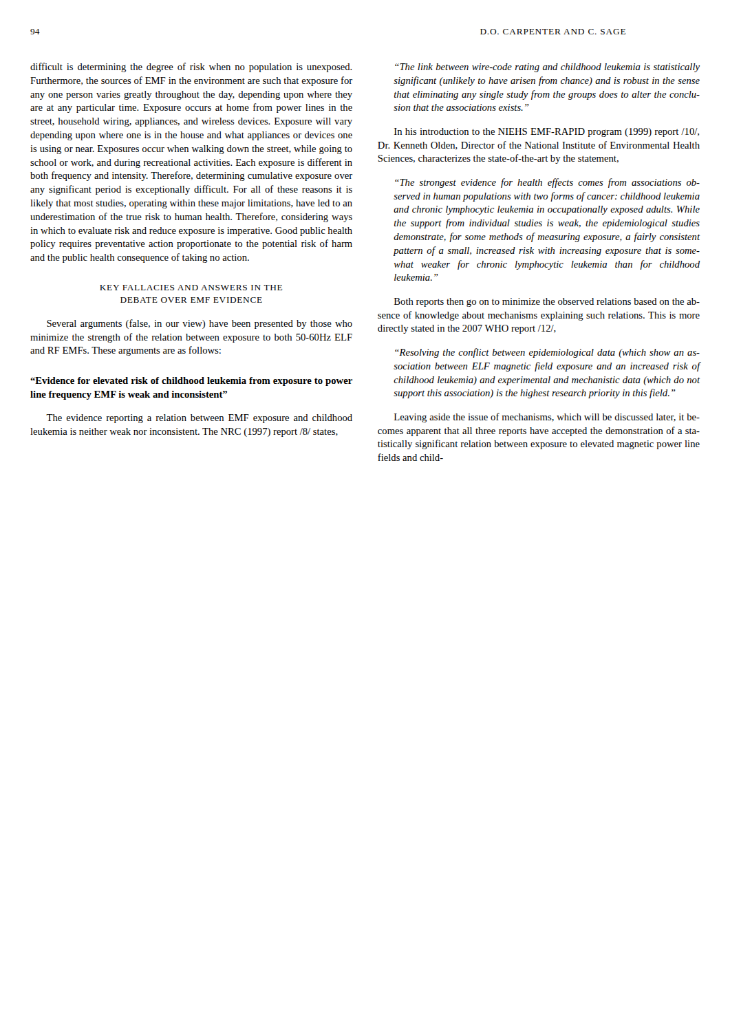94 D.O. CARPENTER AND C. SAGE
difficult is determining the degree of risk when no population is unexposed. Furthermore, the sources of EMF in the environment are such that exposure for any one person varies greatly throughout the day, depending upon where they are at any particular time. Exposure occurs at home from power lines in the street, household wiring, appliances, and wireless devices. Exposure will vary depending upon where one is in the house and what appliances or devices one is using or near. Exposures occur when walking down the street, while going to school or work, and during recreational activities. Each exposure is different in both frequency and intensity. Therefore, determining cumulative exposure over any significant period is exceptionally difficult. For all of these reasons it is likely that most studies, operating within these major limitations, have led to an underestimation of the true risk to human health. Therefore, considering ways in which to evaluate risk and reduce exposure is imperative. Good public health policy requires preventative action proportionate to the potential risk of harm and the public health consequence of taking no action.
KEY FALLACIES AND ANSWERS IN THE
DEBATE OVER EMF EVIDENCE
Several arguments (false, in our view) have been presented by those who minimize the strength of the relation between exposure to both 50-60Hz ELF and RF EMFs. These arguments are as follows:
“Evidence for elevated risk of childhood leukemia from exposure to power line frequency EMF is weak and inconsistent”
The evidence reporting a relation between EMF exposure and childhood leukemia is neither weak nor inconsistent. The NRC (1997) report /8/ states,
“The link between wire-code rating and childhood leukemia is statistically significant (unlikely to have arisen from chance) and is robust in the sense that eliminating any single study from the groups does to alter the conclusion that the associations exists.”
In his introduction to the NIEHS EMF-RAPID program (1999) report /10/, Dr. Kenneth Olden, Director of the National Institute of Environmental Health Sciences, characterizes the state-of-the-art by the statement,
“The strongest evidence for health effects comes from associations observed in human populations with two forms of cancer: childhood leukemia and chronic lymphocytic leukemia in occupationally exposed adults. While the support from individual studies is weak, the epidemiological studies demonstrate, for some methods of measuring exposure, a fairly consistent pattern of a small, increased risk with increasing exposure that is somewhat weaker for chronic lymphocytic leukemia than for childhood leukemia.”
Both reports then go on to minimize the observed relations based on the absence of knowledge about mechanisms explaining such relations. This is more directly stated in the 2007 WHO report /12/,
“Resolving the conflict between epidemiological data (which show an association between ELF magnetic field exposure and an increased risk of childhood leukemia) and experimental and mechanistic data (which do not support this association) is the highest research priority in this field.”
Leaving aside the issue of mechanisms, which will be discussed later, it becomes apparent that all three reports have accepted the demonstration of a statistically significant relation between exposure to elevated magnetic power line fields and child-